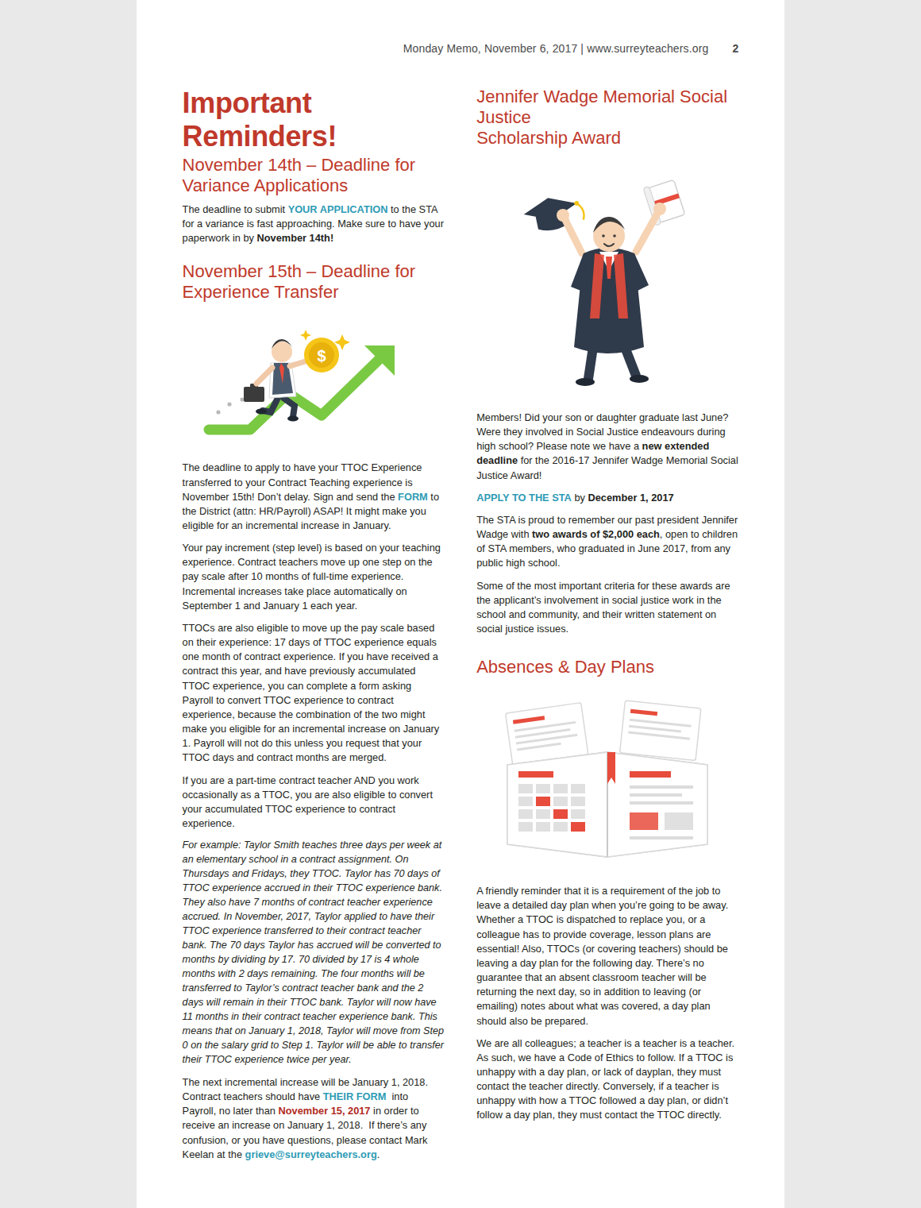Monday Memo, November 6, 2017 | www.surreyteachers.org 2
Important Reminders!
November 14th – Deadline for
Variance Applications
The deadline to submit YOUR APPLICATION to the STA for a variance is fast approaching. Make sure to have your paperwork in by November 14th!
November 15th – Deadline for
Experience Transfer
$
The deadline to apply to have your TTOC Experience transferred to your Contract Teaching experience is November 15th! Don’t delay. Sign and send the FORM to the District (attn: HR/Payroll) ASAP! It might make you eligible for an incremental increase in January.
Your pay increment (step level) is based on your teaching experience. Contract teachers move up one step on the pay scale after 10 months of full-time experience. Incremental increases take place automatically on September 1 and January 1 each year.
TTOCs are also eligible to move up the pay scale based on their experience: 17 days of TTOC experience equals one month of contract experience. If you have received a contract this year, and have previously accumulated TTOC experience, you can complete a form asking Payroll to convert TTOC experience to contract experience, because the combination of the two might make you eligible for an incremental increase on January 1. Payroll will not do this unless you request that your TTOC days and contract months are merged.
If you are a part-time contract teacher AND you work occasionally as a TTOC, you are also eligible to convert your accumulated TTOC experience to contract experience.
For example: Taylor Smith teaches three days per week at an elementary school in a contract assignment. On Thursdays and Fridays, they TTOC. Taylor has 70 days of TTOC experience accrued in their TTOC experience bank. They also have 7 months of contract teacher experience accrued. In November, 2017, Taylor applied to have their TTOC experience transferred to their contract teacher bank. The 70 days Taylor has accrued will be converted to months by dividing by 17. 70 divided by 17 is 4 whole months with 2 days remaining. The four months will be transferred to Taylor’s contract teacher bank and the 2 days will remain in their TTOC bank. Taylor will now have 11 months in their contract teacher experience bank. This means that on January 1, 2018, Taylor will move from Step 0 on the salary grid to Step 1. Taylor will be able to transfer their TTOC experience twice per year.
The next incremental increase will be January 1, 2018. Contract teachers should have THEIR FORM into Payroll, no later than November 15, 2017 in order to receive an increase on January 1, 2018. If there’s any confusion, or you have questions, please contact Mark Keelan at the grieve@surreyteachers.org.
Jennifer Wadge Memorial Social Justice
Scholarship Award
Members! Did your son or daughter graduate last June? Were they involved in Social Justice endeavours during high school? Please note we have a new extended deadline for the 2016-17 Jennifer Wadge Memorial Social Justice Award!
APPLY TO THE STA by December 1, 2017
The STA is proud to remember our past president Jennifer Wadge with two awards of $2,000 each, open to children of STA members, who graduated in June 2017, from any public high school.
Some of the most important criteria for these awards are the applicant’s involvement in social justice work in the school and community, and their written statement on social justice issues.
Absences & Day Plans
A friendly reminder that it is a requirement of the job to leave a detailed day plan when you’re going to be away. Whether a TTOC is dispatched to replace you, or a colleague has to provide coverage, lesson plans are essential! Also, TTOCs (or covering teachers) should be leaving a day plan for the following day. There’s no guarantee that an absent classroom teacher will be returning the next day, so in addition to leaving (or emailing) notes about what was covered, a day plan should also be prepared.
We are all colleagues; a teacher is a teacher is a teacher. As such, we have a Code of Ethics to follow. If a TTOC is unhappy with a day plan, or lack of dayplan, they must contact the teacher directly. Conversely, if a teacher is unhappy with how a TTOC followed a day plan, or didn’t follow a day plan, they must contact the TTOC directly.